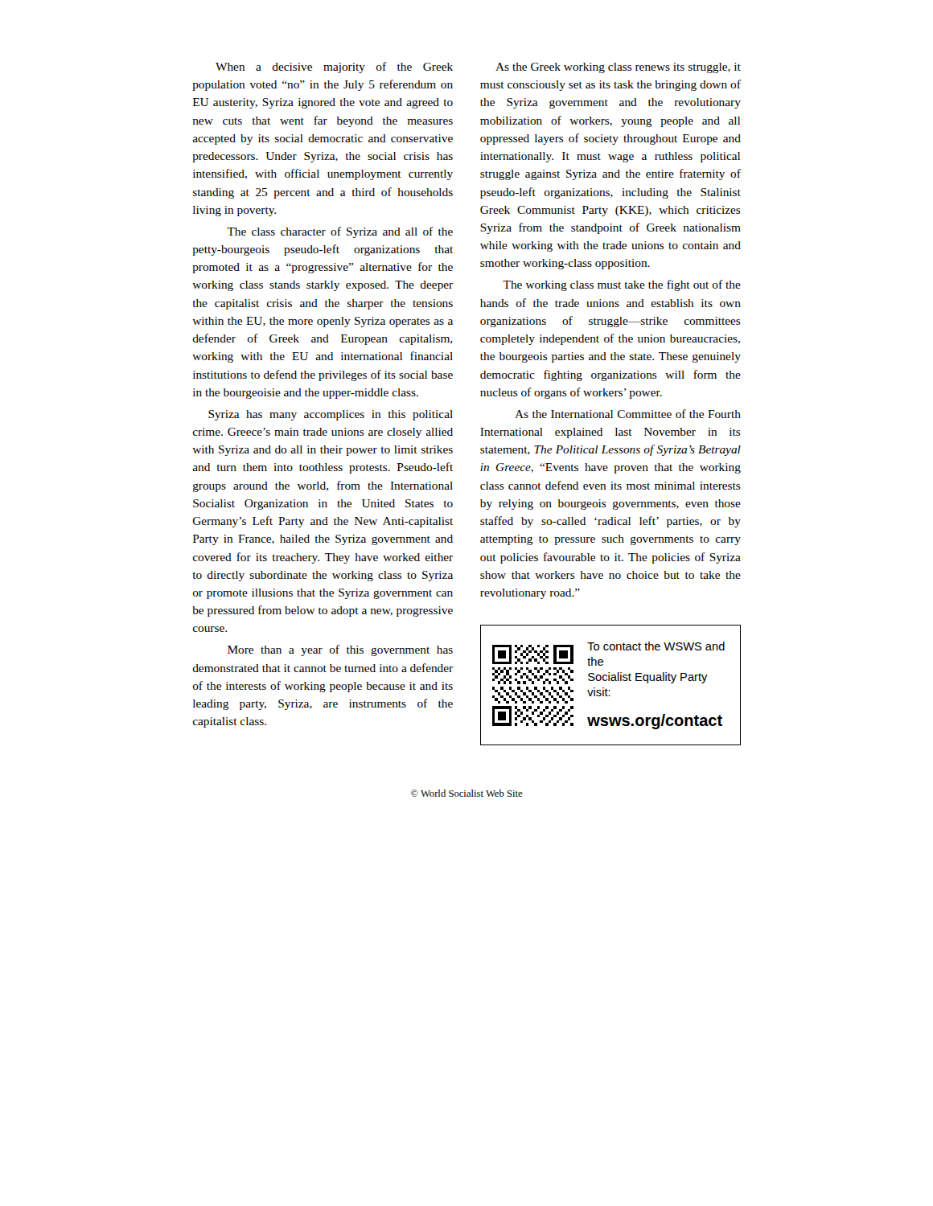When a decisive majority of the Greek population voted “no” in the July 5 referendum on EU austerity, Syriza ignored the vote and agreed to new cuts that went far beyond the measures accepted by its social democratic and conservative predecessors. Under Syriza, the social crisis has intensified, with official unemployment currently standing at 25 percent and a third of households living in poverty.
The class character of Syriza and all of the petty-bourgeois pseudo-left organizations that promoted it as a “progressive” alternative for the working class stands starkly exposed. The deeper the capitalist crisis and the sharper the tensions within the EU, the more openly Syriza operates as a defender of Greek and European capitalism, working with the EU and international financial institutions to defend the privileges of its social base in the bourgeoisie and the upper-middle class.
Syriza has many accomplices in this political crime. Greece’s main trade unions are closely allied with Syriza and do all in their power to limit strikes and turn them into toothless protests. Pseudo-left groups around the world, from the International Socialist Organization in the United States to Germany’s Left Party and the New Anti-capitalist Party in France, hailed the Syriza government and covered for its treachery. They have worked either to directly subordinate the working class to Syriza or promote illusions that the Syriza government can be pressured from below to adopt a new, progressive course.
More than a year of this government has demonstrated that it cannot be turned into a defender of the interests of working people because it and its leading party, Syriza, are instruments of the capitalist class.
As the Greek working class renews its struggle, it must consciously set as its task the bringing down of the Syriza government and the revolutionary mobilization of workers, young people and all oppressed layers of society throughout Europe and internationally. It must wage a ruthless political struggle against Syriza and the entire fraternity of pseudo-left organizations, including the Stalinist Greek Communist Party (KKE), which criticizes Syriza from the standpoint of Greek nationalism while working with the trade unions to contain and smother working-class opposition.
The working class must take the fight out of the hands of the trade unions and establish its own organizations of struggle—strike committees completely independent of the union bureaucracies, the bourgeois parties and the state. These genuinely democratic fighting organizations will form the nucleus of organs of workers’ power.
As the International Committee of the Fourth International explained last November in its statement, The Political Lessons of Syriza’s Betrayal in Greece, “Events have proven that the working class cannot defend even its most minimal interests by relying on bourgeois governments, even those staffed by so-called ‘radical left’ parties, or by attempting to pressure such governments to carry out policies favourable to it. The policies of Syriza show that workers have no choice but to take the revolutionary road.”
To contact the WSWS and the
Socialist Equality Party visit: wsws.org/contact
© World Socialist Web Site